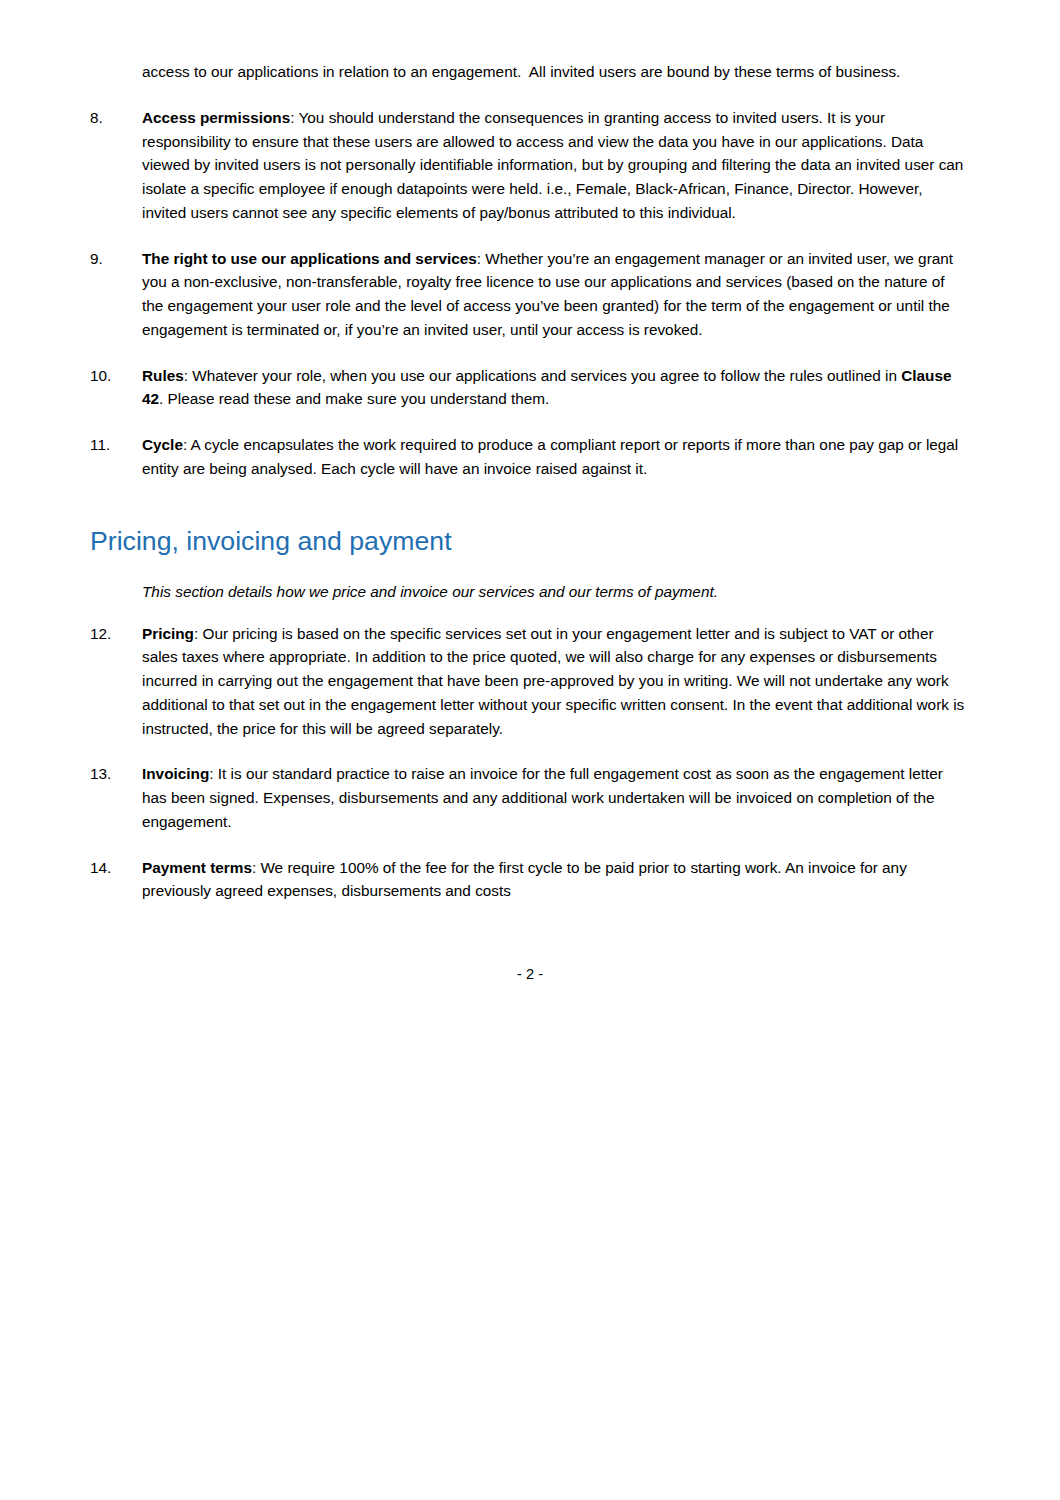access to our applications in relation to an engagement. All invited users are bound by these terms of business.
8. Access permissions: You should understand the consequences in granting access to invited users. It is your responsibility to ensure that these users are allowed to access and view the data you have in our applications. Data viewed by invited users is not personally identifiable information, but by grouping and filtering the data an invited user can isolate a specific employee if enough datapoints were held. i.e., Female, Black-African, Finance, Director. However, invited users cannot see any specific elements of pay/bonus attributed to this individual.
9. The right to use our applications and services: Whether you’re an engagement manager or an invited user, we grant you a non-exclusive, non-transferable, royalty free licence to use our applications and services (based on the nature of the engagement your user role and the level of access you’ve been granted) for the term of the engagement or until the engagement is terminated or, if you’re an invited user, until your access is revoked.
10. Rules: Whatever your role, when you use our applications and services you agree to follow the rules outlined in Clause 42. Please read these and make sure you understand them.
11. Cycle: A cycle encapsulates the work required to produce a compliant report or reports if more than one pay gap or legal entity are being analysed. Each cycle will have an invoice raised against it.
Pricing, invoicing and payment
This section details how we price and invoice our services and our terms of payment.
12. Pricing: Our pricing is based on the specific services set out in your engagement letter and is subject to VAT or other sales taxes where appropriate. In addition to the price quoted, we will also charge for any expenses or disbursements incurred in carrying out the engagement that have been pre-approved by you in writing. We will not undertake any work additional to that set out in the engagement letter without your specific written consent. In the event that additional work is instructed, the price for this will be agreed separately.
13. Invoicing: It is our standard practice to raise an invoice for the full engagement cost as soon as the engagement letter has been signed. Expenses, disbursements and any additional work undertaken will be invoiced on completion of the engagement.
14. Payment terms: We require 100% of the fee for the first cycle to be paid prior to starting work. An invoice for any previously agreed expenses, disbursements and costs
- 2 -